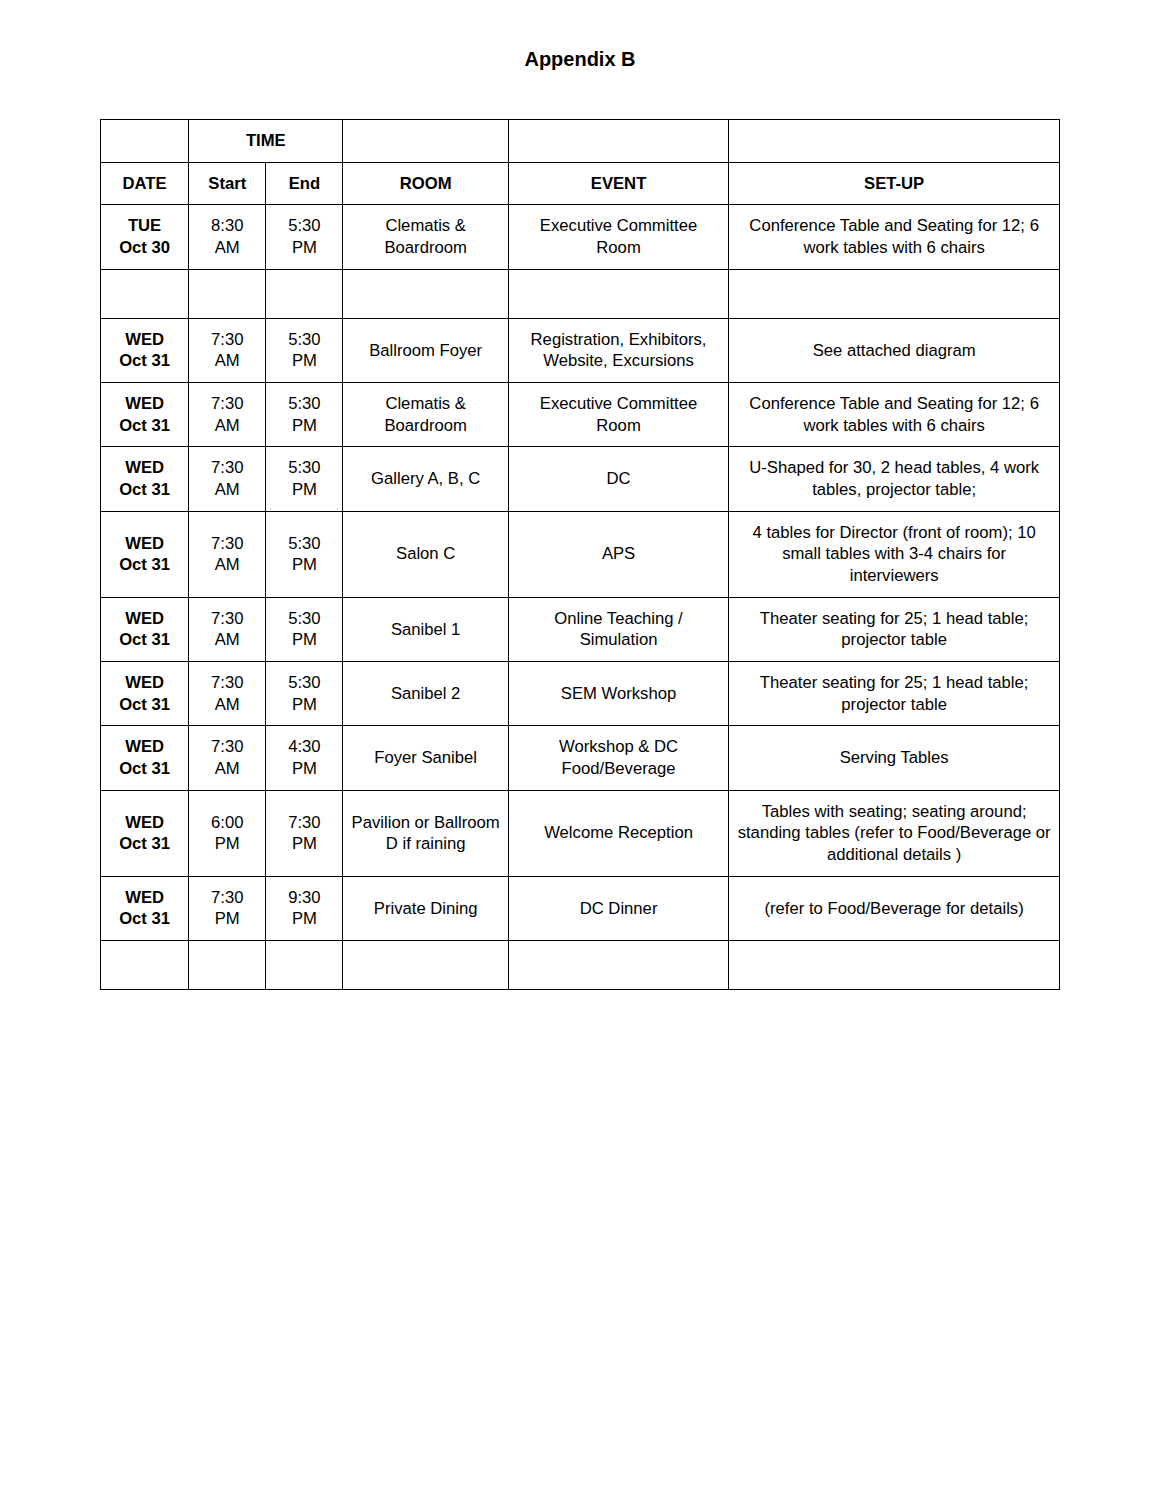Appendix B
| | TIME | | | |
| DATE | Start | End | ROOM | EVENT | SET-UP |
| TUE Oct 30 | 8:30 AM | 5:30 PM | Clematis & Boardroom | Executive Committee Room | Conference Table and Seating for 12; 6 work tables with 6 chairs |
| WED Oct 31 | 7:30 AM | 5:30 PM | Ballroom Foyer | Registration, Exhibitors, Website, Excursions | See attached diagram |
| WED Oct 31 | 7:30 AM | 5:30 PM | Clematis & Boardroom | Executive Committee Room | Conference Table and Seating for 12; 6 work tables with 6 chairs |
| WED Oct 31 | 7:30 AM | 5:30 PM | Gallery A, B, C | DC | U-Shaped for 30, 2 head tables, 4 work tables, projector table; |
| WED Oct 31 | 7:30 AM | 5:30 PM | Salon C | APS | 4 tables for Director (front of room); 10 small tables with 3-4 chairs for interviewers |
| WED Oct 31 | 7:30 AM | 5:30 PM | Sanibel 1 | Online Teaching / Simulation | Theater seating for 25; 1 head table; projector table |
| WED Oct 31 | 7:30 AM | 5:30 PM | Sanibel 2 | SEM Workshop | Theater seating for 25; 1 head table; projector table |
| WED Oct 31 | 7:30 AM | 4:30 PM | Foyer Sanibel | Workshop & DC Food/Beverage | Serving Tables |
| WED Oct 31 | 6:00 PM | 7:30 PM | Pavilion or Ballroom D if raining | Welcome Reception | Tables with seating; seating around; standing tables (refer to Food/Beverage or additional details ) |
| WED Oct 31 | 7:30 PM | 9:30 PM | Private Dining | DC Dinner | (refer to Food/Beverage for details) |